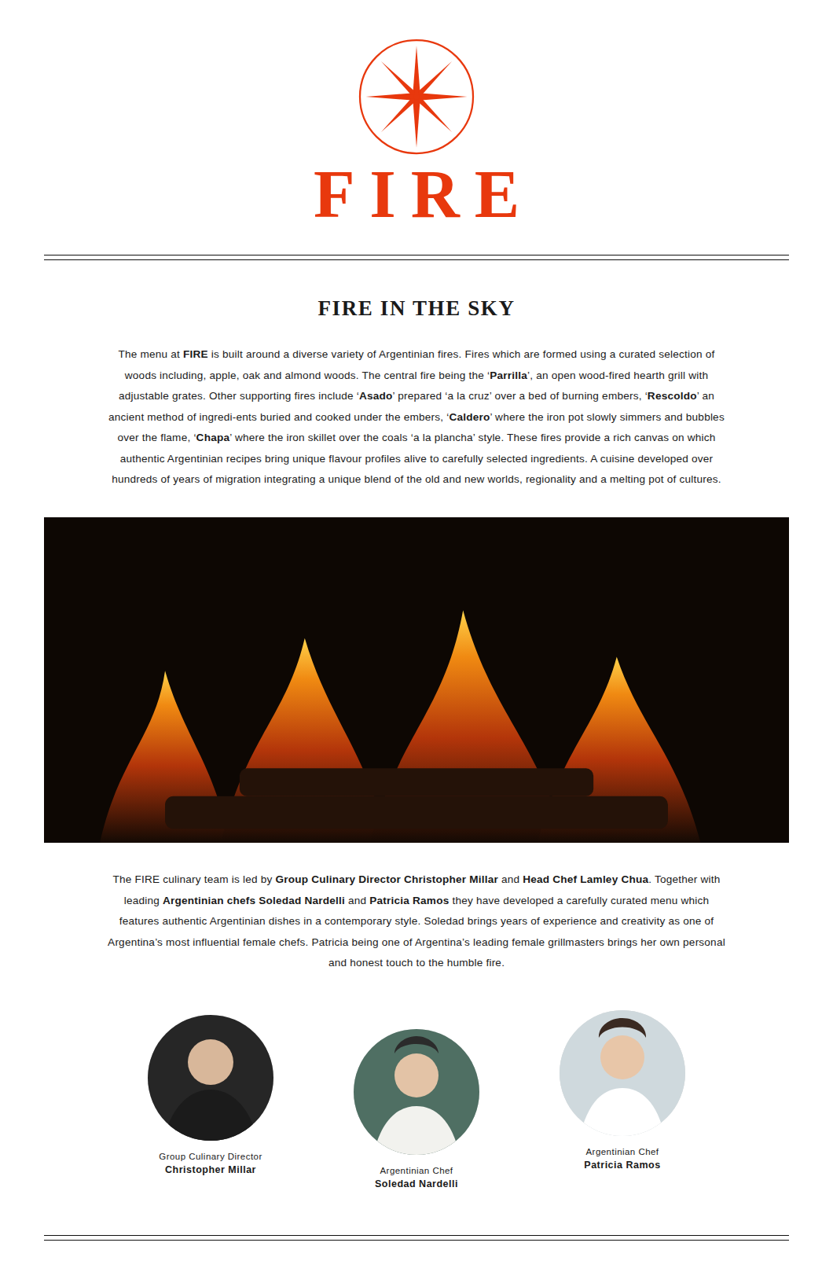FIRE
FIRE IN THE SKY
The menu at FIRE is built around a diverse variety of Argentinian fires. Fires which are formed using a curated selection of woods including, apple, oak and almond woods. The central fire being the ‘Parrilla’, an open wood-fired hearth grill with adjustable grates. Other supporting fires include ‘Asado’ prepared ‘a la cruz’ over a bed of burning embers, ‘Rescoldo’ an ancient method of ingredi-ents buried and cooked under the embers, ‘Caldero’ where the iron pot slowly simmers and bubbles over the flame, ‘Chapa’ where the iron skillet over the coals ‘a la plancha’ style. These fires provide a rich canvas on which authentic Argentinian recipes bring unique flavour profiles alive to carefully selected ingredients. A cuisine developed over hundreds of years of migration integrating a unique blend of the old and new worlds, regionality and a melting pot of cultures.
The FIRE culinary team is led by Group Culinary Director Christopher Millar and Head Chef Lamley Chua. Together with leading Argentinian chefs Soledad Nardelli and Patricia Ramos they have developed a carefully curated menu which features authentic Argentinian dishes in a contemporary style. Soledad brings years of experience and creativity as one of Argentina’s most influential female chefs. Patricia being one of Argentina’s leading female grillmasters brings her own personal and honest touch to the humble fire.
Group Culinary Director
Christopher Millar
Argentinian Chef
Soledad Nardelli
Argentinian Chef
Patricia Ramos